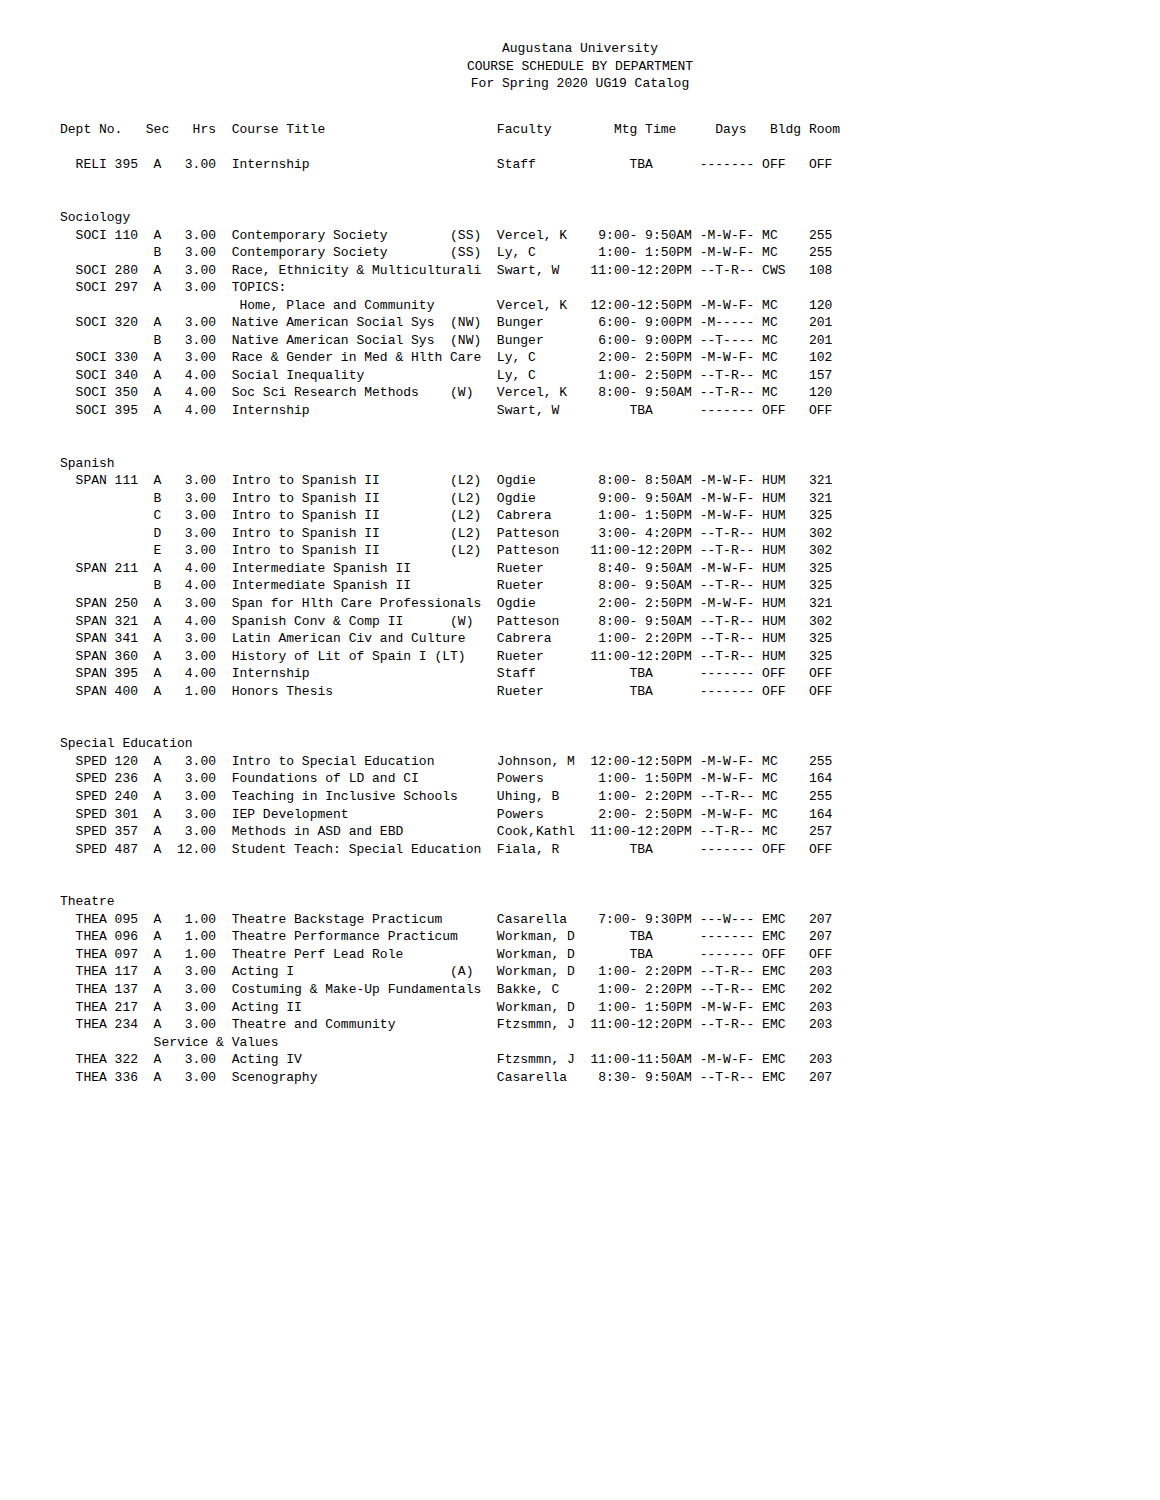Augustana University
COURSE SCHEDULE BY DEPARTMENT
For Spring 2020 UG19 Catalog
Dept No.   Sec   Hrs  Course Title                      Faculty        Mtg Time     Days   Bldg Room

  RELI 395  A   3.00  Internship                        Staff            TBA      ------- OFF   OFF


Sociology
  SOCI 110  A   3.00  Contemporary Society        (SS)  Vercel, K    9:00- 9:50AM -M-W-F- MC    255
            B   3.00  Contemporary Society        (SS)  Ly, C        1:00- 1:50PM -M-W-F- MC    255
  SOCI 280  A   3.00  Race, Ethnicity & Multiculturali  Swart, W    11:00-12:20PM --T-R-- CWS   108
  SOCI 297  A   3.00  TOPICS:
                       Home, Place and Community        Vercel, K   12:00-12:50PM -M-W-F- MC    120
  SOCI 320  A   3.00  Native American Social Sys  (NW)  Bunger       6:00- 9:00PM -M----- MC    201
            B   3.00  Native American Social Sys  (NW)  Bunger       6:00- 9:00PM --T---- MC    201
  SOCI 330  A   3.00  Race & Gender in Med & Hlth Care  Ly, C        2:00- 2:50PM -M-W-F- MC    102
  SOCI 340  A   4.00  Social Inequality                 Ly, C        1:00- 2:50PM --T-R-- MC    157
  SOCI 350  A   4.00  Soc Sci Research Methods    (W)   Vercel, K    8:00- 9:50AM --T-R-- MC    120
  SOCI 395  A   4.00  Internship                        Swart, W         TBA      ------- OFF   OFF


Spanish
  SPAN 111  A   3.00  Intro to Spanish II         (L2)  Ogdie        8:00- 8:50AM -M-W-F- HUM   321
            B   3.00  Intro to Spanish II         (L2)  Ogdie        9:00- 9:50AM -M-W-F- HUM   321
            C   3.00  Intro to Spanish II         (L2)  Cabrera      1:00- 1:50PM -M-W-F- HUM   325
            D   3.00  Intro to Spanish II         (L2)  Patteson     3:00- 4:20PM --T-R-- HUM   302
            E   3.00  Intro to Spanish II         (L2)  Patteson    11:00-12:20PM --T-R-- HUM   302
  SPAN 211  A   4.00  Intermediate Spanish II           Rueter       8:40- 9:50AM -M-W-F- HUM   325
            B   4.00  Intermediate Spanish II           Rueter       8:00- 9:50AM --T-R-- HUM   325
  SPAN 250  A   3.00  Span for Hlth Care Professionals  Ogdie        2:00- 2:50PM -M-W-F- HUM   321
  SPAN 321  A   4.00  Spanish Conv & Comp II      (W)   Patteson     8:00- 9:50AM --T-R-- HUM   302
  SPAN 341  A   3.00  Latin American Civ and Culture    Cabrera      1:00- 2:20PM --T-R-- HUM   325
  SPAN 360  A   3.00  History of Lit of Spain I (LT)    Rueter      11:00-12:20PM --T-R-- HUM   325
  SPAN 395  A   4.00  Internship                        Staff            TBA      ------- OFF   OFF
  SPAN 400  A   1.00  Honors Thesis                     Rueter           TBA      ------- OFF   OFF


Special Education
  SPED 120  A   3.00  Intro to Special Education        Johnson, M  12:00-12:50PM -M-W-F- MC    255
  SPED 236  A   3.00  Foundations of LD and CI          Powers       1:00- 1:50PM -M-W-F- MC    164
  SPED 240  A   3.00  Teaching in Inclusive Schools     Uhing, B     1:00- 2:20PM --T-R-- MC    255
  SPED 301  A   3.00  IEP Development                   Powers       2:00- 2:50PM -M-W-F- MC    164
  SPED 357  A   3.00  Methods in ASD and EBD            Cook,Kathl  11:00-12:20PM --T-R-- MC    257
  SPED 487  A  12.00  Student Teach: Special Education  Fiala, R         TBA      ------- OFF   OFF


Theatre
  THEA 095  A   1.00  Theatre Backstage Practicum       Casarella    7:00- 9:30PM ---W--- EMC   207
  THEA 096  A   1.00  Theatre Performance Practicum     Workman, D       TBA      ------- EMC   207
  THEA 097  A   1.00  Theatre Perf Lead Role            Workman, D       TBA      ------- OFF   OFF
  THEA 117  A   3.00  Acting I                    (A)   Workman, D   1:00- 2:20PM --T-R-- EMC   203
  THEA 137  A   3.00  Costuming & Make-Up Fundamentals  Bakke, C     1:00- 2:20PM --T-R-- EMC   202
  THEA 217  A   3.00  Acting II                         Workman, D   1:00- 1:50PM -M-W-F- EMC   203
  THEA 234  A   3.00  Theatre and Community             Ftzsmmn, J  11:00-12:20PM --T-R-- EMC   203
            Service & Values
  THEA 322  A   3.00  Acting IV                         Ftzsmmn, J  11:00-11:50AM -M-W-F- EMC   203
  THEA 336  A   3.00  Scenography                       Casarella    8:30- 9:50AM --T-R-- EMC   207